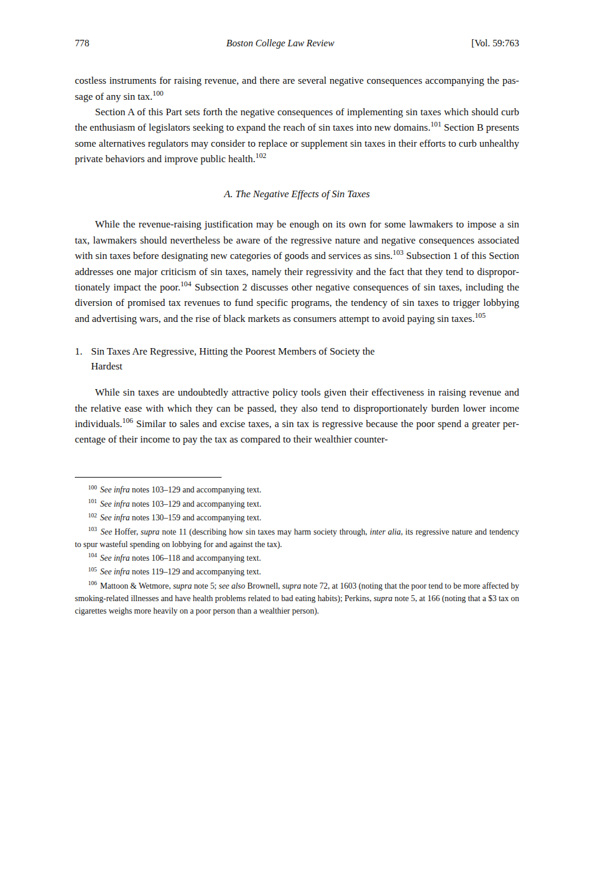778 Boston College Law Review [Vol. 59:763
costless instruments for raising revenue, and there are several negative consequences accompanying the passage of any sin tax.100
Section A of this Part sets forth the negative consequences of implementing sin taxes which should curb the enthusiasm of legislators seeking to expand the reach of sin taxes into new domains.101 Section B presents some alternatives regulators may consider to replace or supplement sin taxes in their efforts to curb unhealthy private behaviors and improve public health.102
A. The Negative Effects of Sin Taxes
While the revenue-raising justification may be enough on its own for some lawmakers to impose a sin tax, lawmakers should nevertheless be aware of the regressive nature and negative consequences associated with sin taxes before designating new categories of goods and services as sins.103 Subsection 1 of this Section addresses one major criticism of sin taxes, namely their regressivity and the fact that they tend to disproportionately impact the poor.104 Subsection 2 discusses other negative consequences of sin taxes, including the diversion of promised tax revenues to fund specific programs, the tendency of sin taxes to trigger lobbying and advertising wars, and the rise of black markets as consumers attempt to avoid paying sin taxes.105
1. Sin Taxes Are Regressive, Hitting the Poorest Members of Society theHardest
While sin taxes are undoubtedly attractive policy tools given their effectiveness in raising revenue and the relative ease with which they can be passed, they also tend to disproportionately burden lower income individuals.106 Similar to sales and excise taxes, a sin tax is regressive because the poor spend a greater percentage of their income to pay the tax as compared to their wealthier counter-
100 See infra notes 103–129 and accompanying text.
101 See infra notes 103–129 and accompanying text.
102 See infra notes 130–159 and accompanying text.
103 See Hoffer, supra note 11 (describing how sin taxes may harm society through, inter alia, its regressive nature and tendency to spur wasteful spending on lobbying for and against the tax).
104 See infra notes 106–118 and accompanying text.
105 See infra notes 119–129 and accompanying text.
106 Mattoon & Wetmore, supra note 5; see also Brownell, supra note 72, at 1603 (noting that the poor tend to be more affected by smoking-related illnesses and have health problems related to bad eating habits); Perkins, supra note 5, at 166 (noting that a $3 tax on cigarettes weighs more heavily on a poor person than a wealthier person).